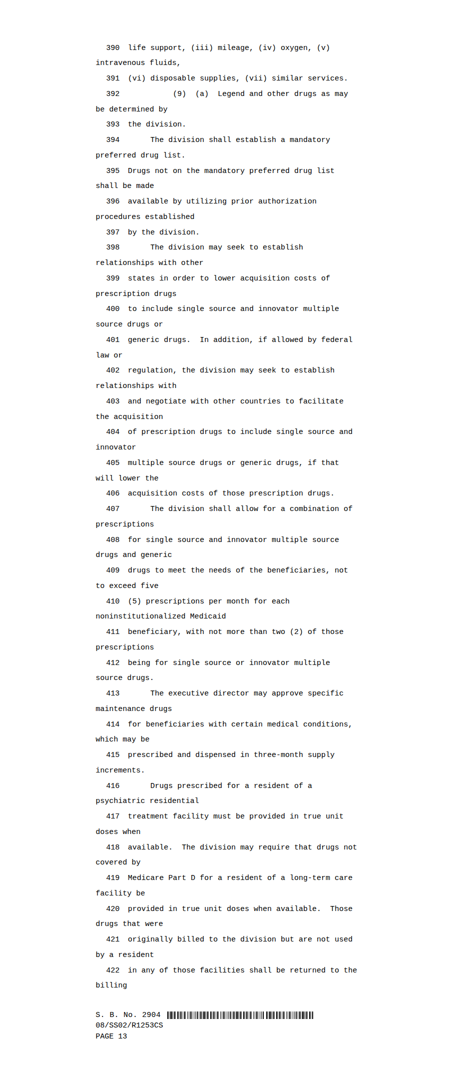390 life support, (iii) mileage, (iv) oxygen, (v) intravenous fluids,
391(vi) disposable supplies, (vii) similar services.
392 (9) (a) Legend and other drugs as may be determined by
393 the division.
394 The division shall establish a mandatory preferred drug list.
395 Drugs not on the mandatory preferred drug list shall be made
396 available by utilizing prior authorization procedures established
397 by the division.
398 The division may seek to establish relationships with other
399 states in order to lower acquisition costs of prescription drugs
400 to include single source and innovator multiple source drugs or
401 generic drugs. In addition, if allowed by federal law or
402 regulation, the division may seek to establish relationships with
403 and negotiate with other countries to facilitate the acquisition
404 of prescription drugs to include single source and innovator
405 multiple source drugs or generic drugs, if that will lower the
406 acquisition costs of those prescription drugs.
407 The division shall allow for a combination of prescriptions
408 for single source and innovator multiple source drugs and generic
409 drugs to meet the needs of the beneficiaries, not to exceed five
410(5) prescriptions per month for each noninstitutionalized Medicaid
411 beneficiary, with not more than two (2) of those prescriptions
412 being for single source or innovator multiple source drugs.
413 The executive director may approve specific maintenance drugs
414 for beneficiaries with certain medical conditions, which may be
415 prescribed and dispensed in three-month supply increments.
416 Drugs prescribed for a resident of a psychiatric residential
417 treatment facility must be provided in true unit doses when
418 available. The division may require that drugs not covered by
419 Medicare Part D for a resident of a long-term care facility be
420 provided in true unit doses when available. Those drugs that were
421 originally billed to the division but are not used by a resident
422 in any of those facilities shall be returned to the billing
S. B. No. 2904
08/SS02/R1253CS
PAGE 13